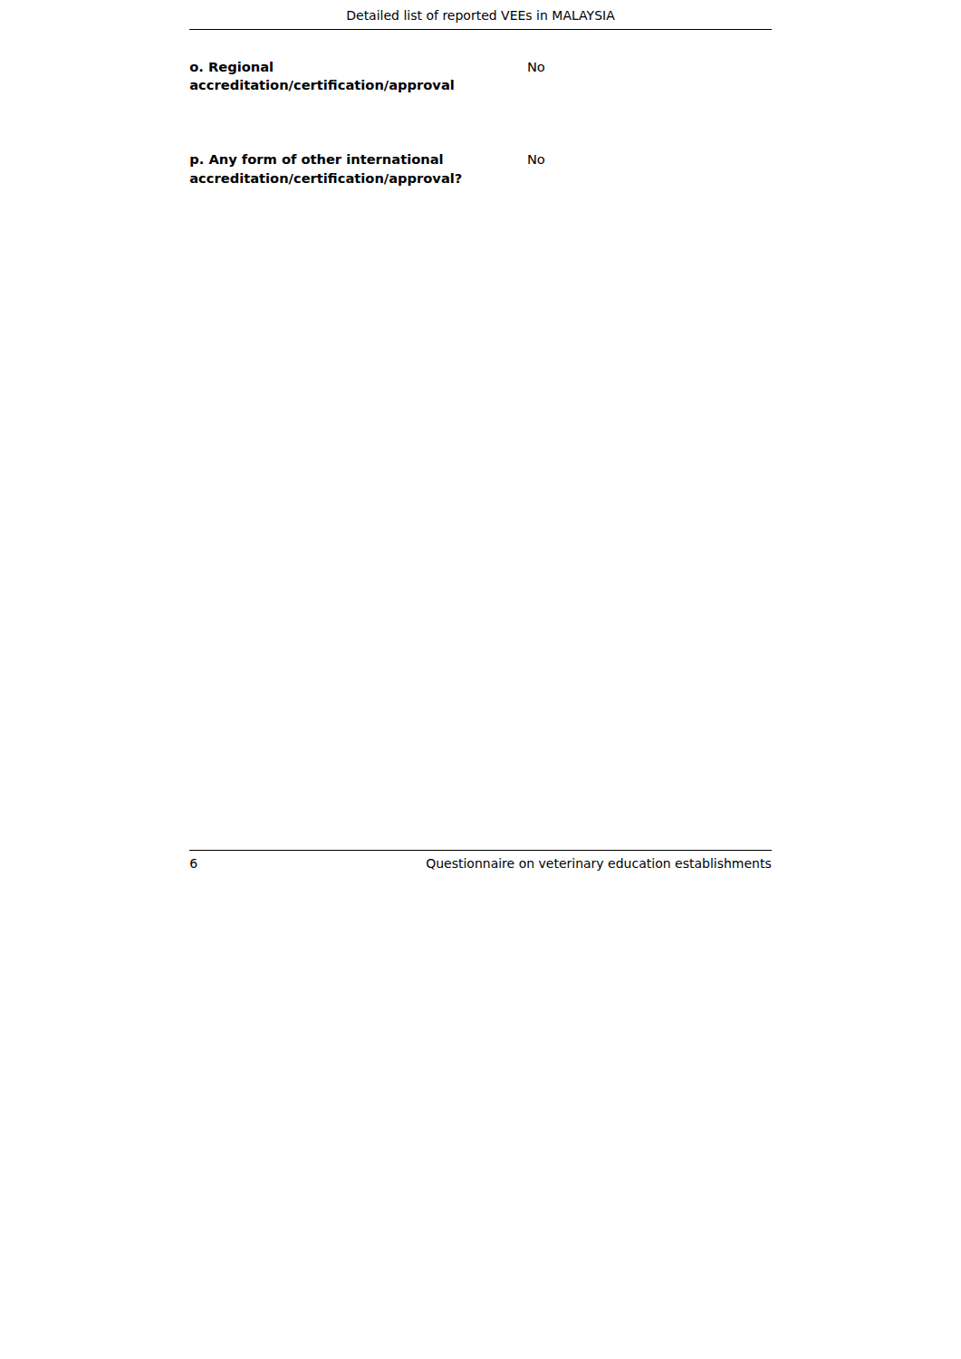Detailed list of reported VEEs in MALAYSIA
o. Regional accreditation/certification/approval
No
p. Any form of other international accreditation/certification/approval?
No
6
Questionnaire on veterinary education establishments